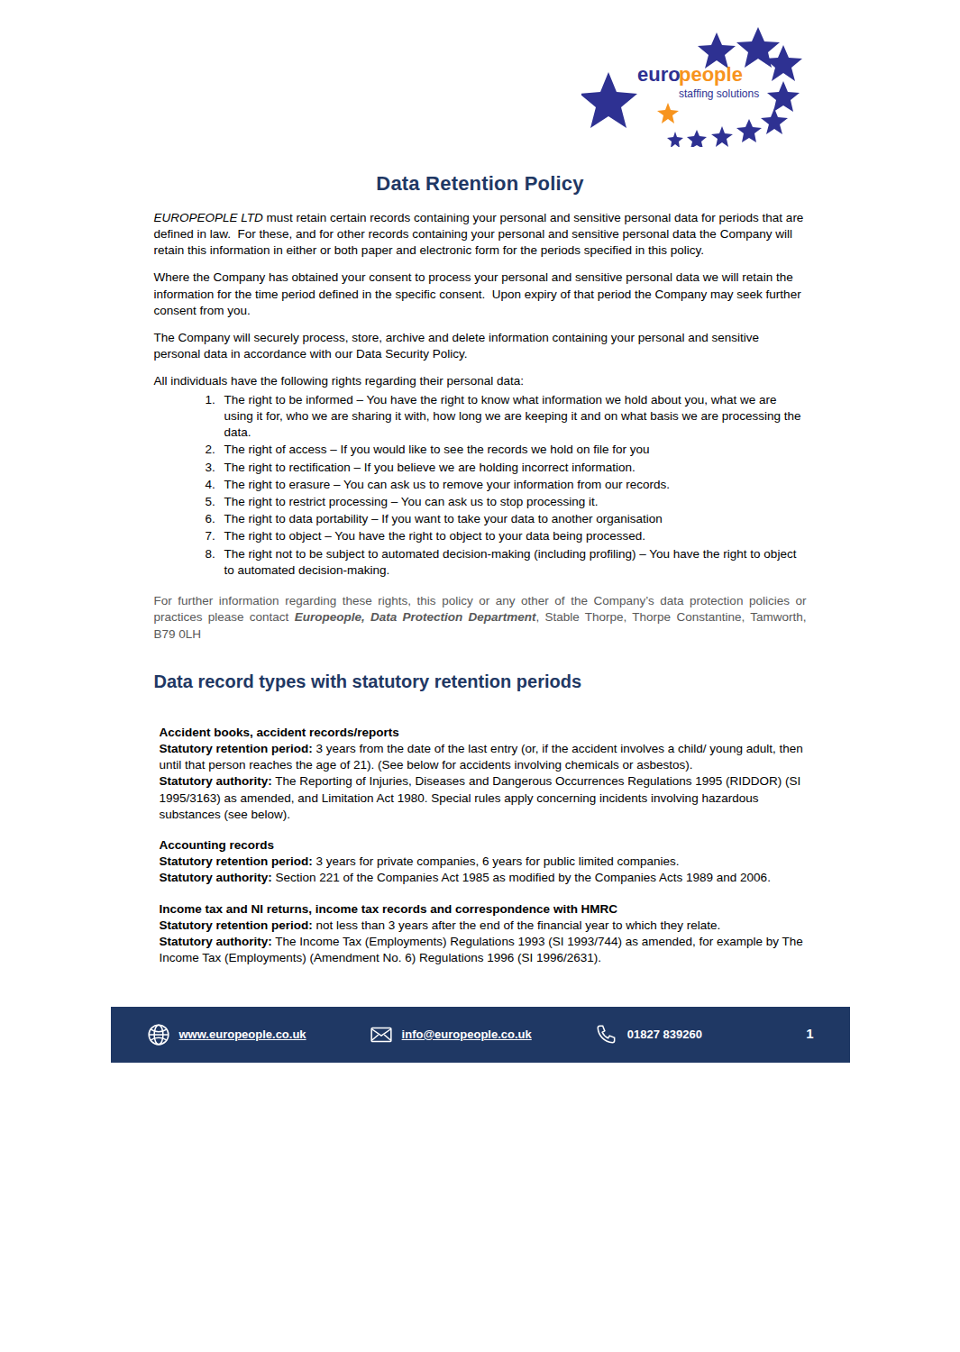euro people staffing solutions
Data Retention Policy
EUROPEOPLE LTD must retain certain records containing your personal and sensitive personal data for periods that are defined in law. For these, and for other records containing your personal and sensitive personal data the Company will retain this information in either or both paper and electronic form for the periods specified in this policy.
Where the Company has obtained your consent to process your personal and sensitive personal data we will retain the information for the time period defined in the specific consent. Upon expiry of that period the Company may seek further consent from you.
The Company will securely process, store, archive and delete information containing your personal and sensitive personal data in accordance with our Data Security Policy.
All individuals have the following rights regarding their personal data:
The right to be informed – You have the right to know what information we hold about you, what we are using it for, who we are sharing it with, how long we are keeping it and on what basis we are processing the data.
The right of access – If you would like to see the records we hold on file for you
The right to rectification – If you believe we are holding incorrect information.
The right to erasure – You can ask us to remove your information from our records.
The right to restrict processing – You can ask us to stop processing it.
The right to data portability – If you want to take your data to another organisation
The right to object – You have the right to object to your data being processed.
The right not to be subject to automated decision-making (including profiling) – You have the right to object to automated decision-making.
For further information regarding these rights, this policy or any other of the Company’s data protection policies or practices please contact Europeople, Data Protection Department, Stable Thorpe, Thorpe Constantine, Tamworth, B79 0LH
Data record types with statutory retention periods
Accident books, accident records/reports
Statutory retention period: 3 years from the date of the last entry (or, if the accident involves a child/ young adult, then until that person reaches the age of 21). (See below for accidents involving chemicals or asbestos).
Statutory authority: The Reporting of Injuries, Diseases and Dangerous Occurrences Regulations 1995 (RIDDOR) (SI 1995/3163) as amended, and Limitation Act 1980. Special rules apply concerning incidents involving hazardous substances (see below).
Accounting records
Statutory retention period: 3 years for private companies, 6 years for public limited companies.
Statutory authority: Section 221 of the Companies Act 1985 as modified by the Companies Acts 1989 and 2006.
Income tax and NI returns, income tax records and correspondence with HMRC
Statutory retention period: not less than 3 years after the end of the financial year to which they relate.
Statutory authority: The Income Tax (Employments) Regulations 1993 (SI 1993/744) as amended, for example by The Income Tax (Employments) (Amendment No. 6) Regulations 1996 (SI 1996/2631).
www.europeople.co.uk
info@europeople.co.uk
01827 839260
1